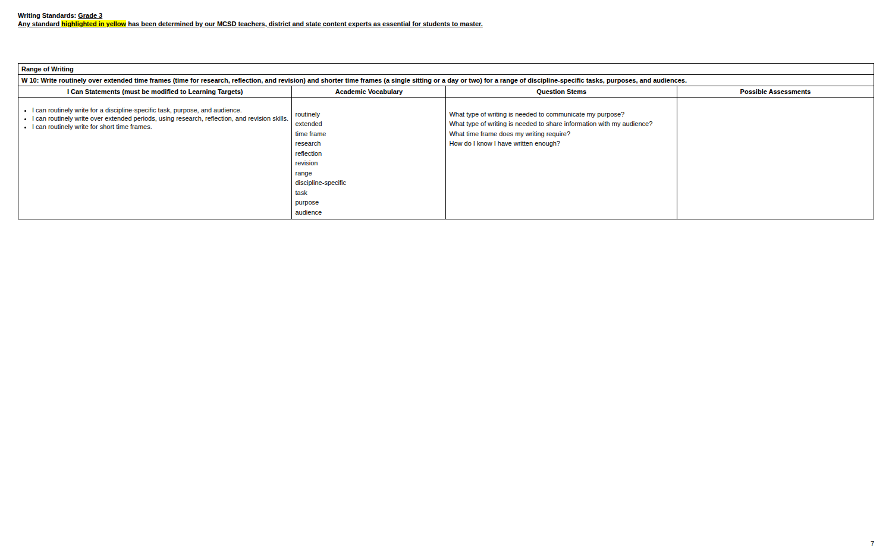Writing Standards: Grade 3
Any standard highlighted in yellow has been determined by our MCSD teachers, district and state content experts as essential for students to master.
| Range of Writing |
| W 10: Write routinely over extended time frames (time for research, reflection, and revision) and shorter time frames (a single sitting or a day or two) for a range of discipline-specific tasks, purposes, and audiences. |
| I Can Statements (must be modified to Learning Targets) | Academic Vocabulary | Question Stems | Possible Assessments |
| I can routinely write for a discipline-specific task, purpose, and audience. I can routinely write over extended periods, using research, reflection, and revision skills. I can routinely write for short time frames. | routinely extended time frame research reflection revision range discipline-specific task purpose audience | What type of writing is needed to communicate my purpose? What type of writing is needed to share information with my audience? What time frame does my writing require? How do I know I have written enough? | |
7